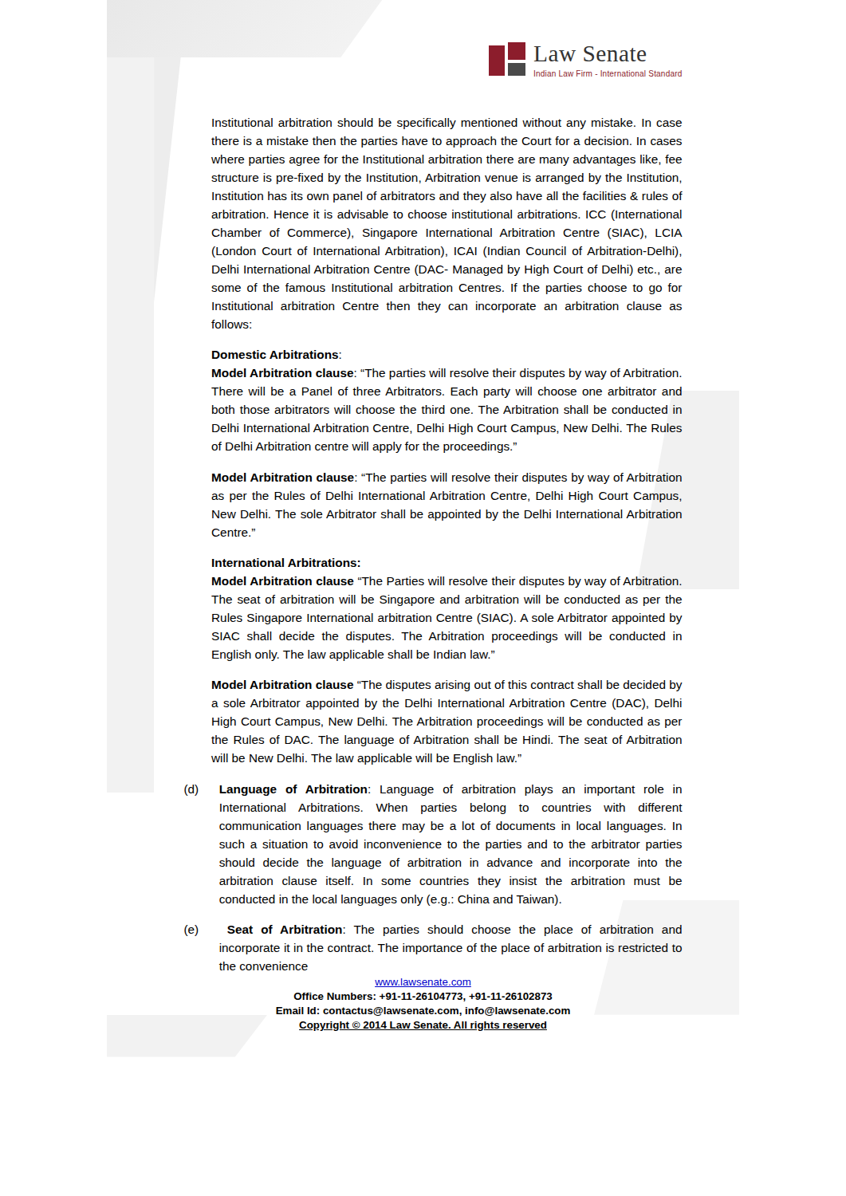Law Senate
Indian Law Firm - International Standard
Institutional arbitration should be specifically mentioned without any mistake. In case there is a mistake then the parties have to approach the Court for a decision. In cases where parties agree for the Institutional arbitration there are many advantages like, fee structure is pre-fixed by the Institution, Arbitration venue is arranged by the Institution, Institution has its own panel of arbitrators and they also have all the facilities & rules of arbitration. Hence it is advisable to choose institutional arbitrations. ICC (International Chamber of Commerce), Singapore International Arbitration Centre (SIAC), LCIA (London Court of International Arbitration), ICAI (Indian Council of Arbitration-Delhi), Delhi International Arbitration Centre (DAC- Managed by High Court of Delhi) etc., are some of the famous Institutional arbitration Centres. If the parties choose to go for Institutional arbitration Centre then they can incorporate an arbitration clause as follows:
Domestic Arbitrations:
Model Arbitration clause: “The parties will resolve their disputes by way of Arbitration. There will be a Panel of three Arbitrators. Each party will choose one arbitrator and both those arbitrators will choose the third one. The Arbitration shall be conducted in Delhi International Arbitration Centre, Delhi High Court Campus, New Delhi. The Rules of Delhi Arbitration centre will apply for the proceedings.”
Model Arbitration clause: “The parties will resolve their disputes by way of Arbitration as per the Rules of Delhi International Arbitration Centre, Delhi High Court Campus, New Delhi. The sole Arbitrator shall be appointed by the Delhi International Arbitration Centre.”
International Arbitrations:
Model Arbitration clause “The Parties will resolve their disputes by way of Arbitration. The seat of arbitration will be Singapore and arbitration will be conducted as per the Rules Singapore International arbitration Centre (SIAC). A sole Arbitrator appointed by SIAC shall decide the disputes. The Arbitration proceedings will be conducted in English only. The law applicable shall be Indian law.”
Model Arbitration clause “The disputes arising out of this contract shall be decided by a sole Arbitrator appointed by the Delhi International Arbitration Centre (DAC), Delhi High Court Campus, New Delhi. The Arbitration proceedings will be conducted as per the Rules of DAC. The language of Arbitration shall be Hindi. The seat of Arbitration will be New Delhi. The law applicable will be English law.”
(d) Language of Arbitration: Language of arbitration plays an important role in International Arbitrations. When parties belong to countries with different communication languages there may be a lot of documents in local languages. In such a situation to avoid inconvenience to the parties and to the arbitrator parties should decide the language of arbitration in advance and incorporate into the arbitration clause itself. In some countries they insist the arbitration must be conducted in the local languages only (e.g.: China and Taiwan).
(e) Seat of Arbitration: The parties should choose the place of arbitration and incorporate it in the contract. The importance of the place of arbitration is restricted to the convenience
www.lawsenate.com
Office Numbers: +91-11-26104773, +91-11-26102873
Email Id: contactus@lawsenate.com, info@lawsenate.com
Copyright © 2014 Law Senate. All rights reserved